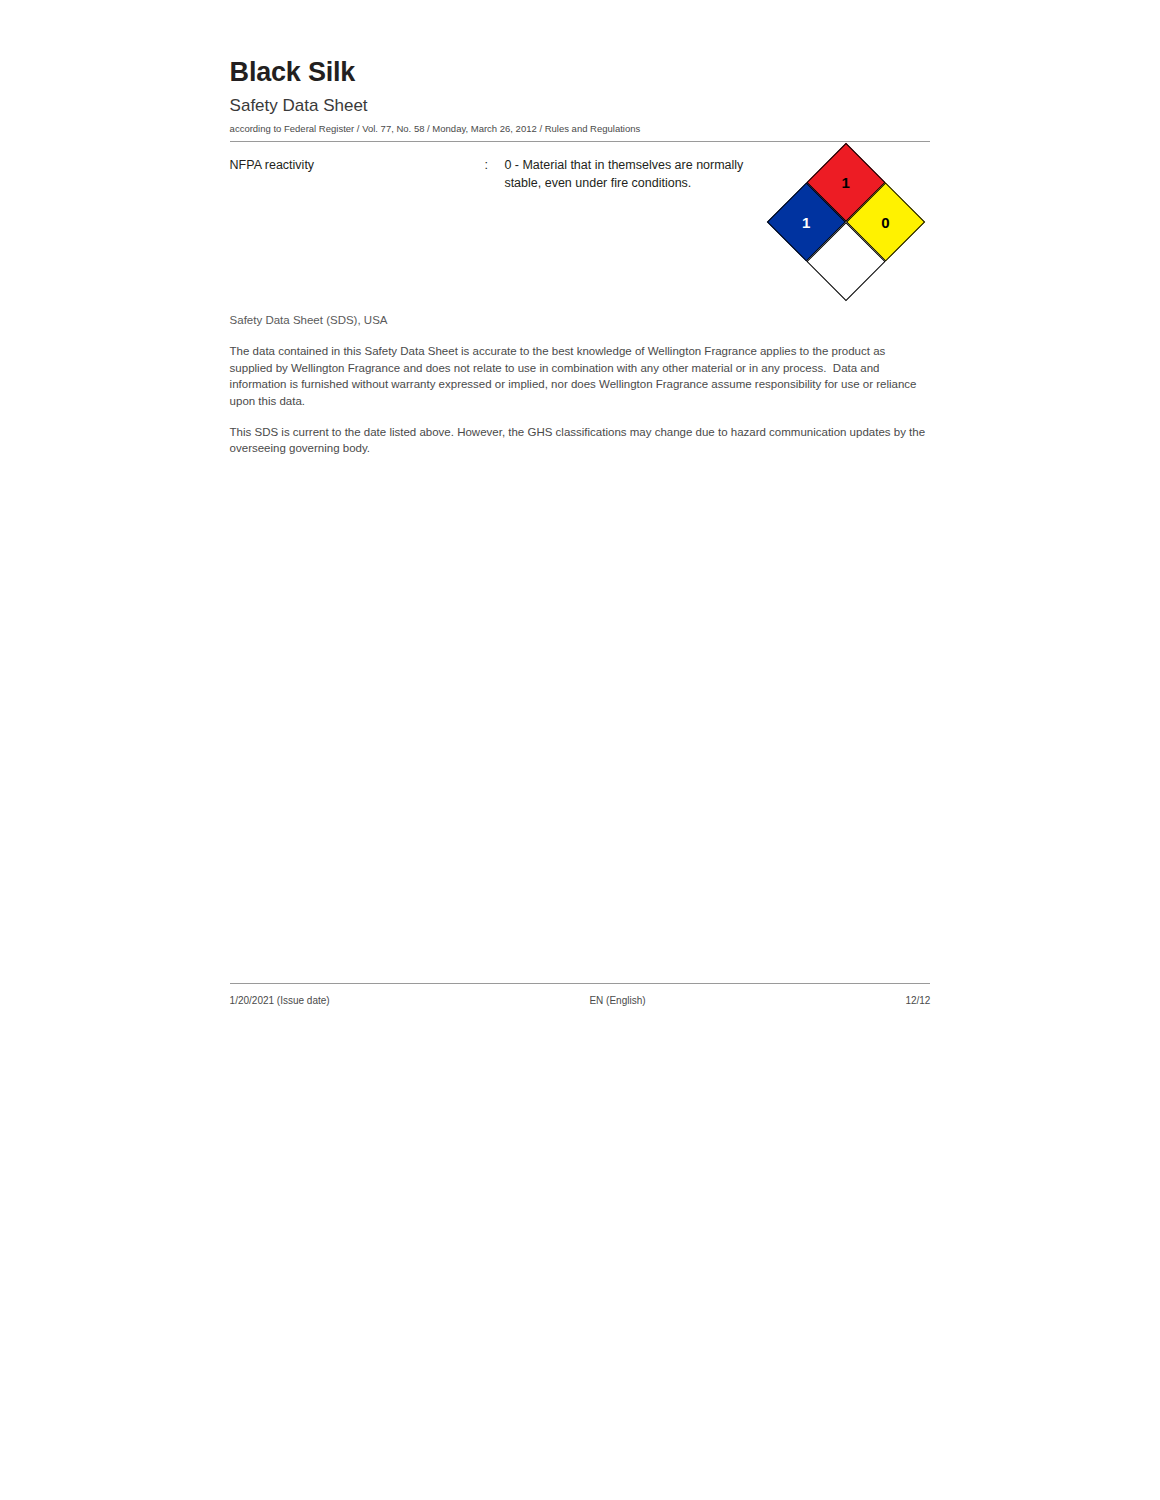Black Silk
Safety Data Sheet
according to Federal Register / Vol. 77, No. 58 / Monday, March 26, 2012 / Rules and Regulations
NFPA reactivity
:
0 - Material that in themselves are normally stable, even under fire conditions.
1
0
1
Safety Data Sheet (SDS), USA
The data contained in this Safety Data Sheet is accurate to the best knowledge of Wellington Fragrance applies to the product as supplied by Wellington Fragrance and does not relate to use in combination with any other material or in any process. Data and information is furnished without warranty expressed or implied, nor does Wellington Fragrance assume responsibility for use or reliance upon this data.
This SDS is current to the date listed above. However, the GHS classifications may change due to hazard communication updates by the overseeing governing body.
1/20/2021 (Issue date)
EN (English)
12/12